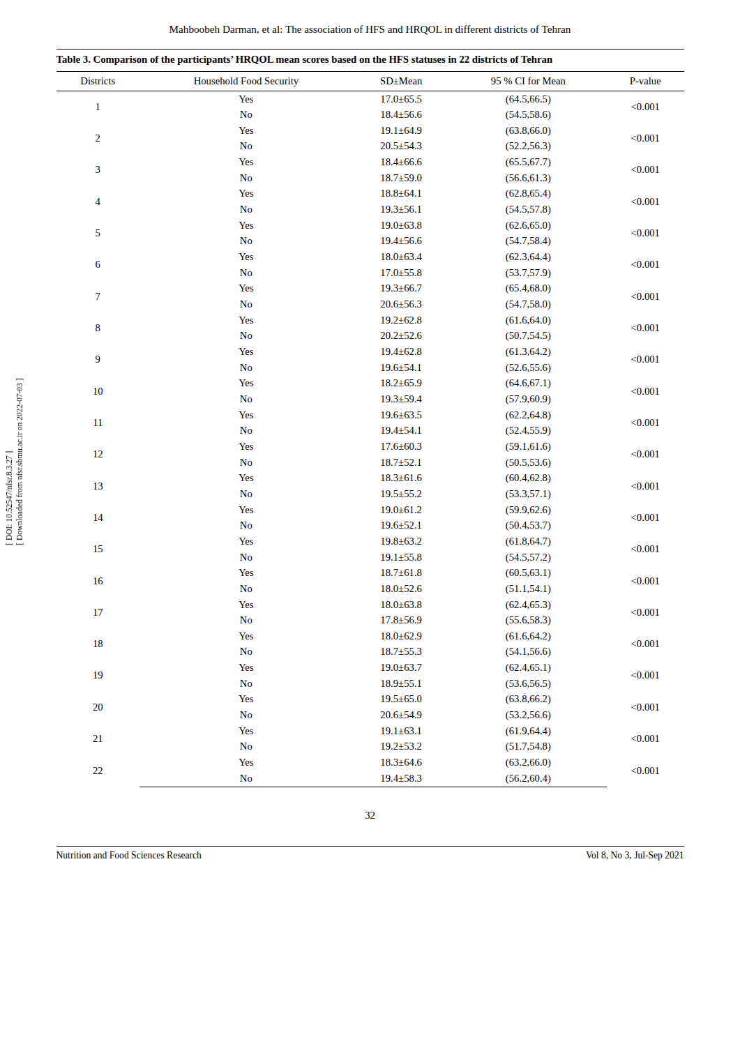[ DOI: 10.52547/nfsr.8.3.27 ] [ Downloaded from nfsr.sbmu.ac.ir on 2022-07-03 ]
Mahboobeh Darman, et al: The association of HFS and HRQOL in different districts of Tehran
Table 3 . Comparison of the participants’ HRQOL mean scores based on the HFS statuses in 22 districts of Tehran
| Districts | Household Food Security | SD±Mean | 95 % CI for Mean | P-value |
| --- | --- | --- | --- | --- |
| 1 | Yes | 17.0±65.5 | (64.5,66.5) | <0.001 |
| No | 18.4±56.6 | (54.5,58.6) |
| 2 | Yes | 19.1±64.9 | (63.8,66.0) | <0.001 |
| No | 20.5±54.3 | (52.2,56.3) |
| 3 | Yes | 18.4±66.6 | (65.5,67.7) | <0.001 |
| No | 18.7±59.0 | (56.6,61.3) |
| 4 | Yes | 18.8±64.1 | (62.8,65.4) | <0.001 |
| No | 19.3±56.1 | (54.5,57.8) |
| 5 | Yes | 19.0±63.8 | (62.6,65.0) | <0.001 |
| No | 19.4±56.6 | (54.7,58.4) |
| 6 | Yes | 18.0±63.4 | (62.3,64.4) | <0.001 |
| No | 17.0±55.8 | (53.7,57.9) |
| 7 | Yes | 19.3±66.7 | (65.4,68.0) | <0.001 |
| No | 20.6±56.3 | (54.7,58.0) |
| 8 | Yes | 19.2±62.8 | (61.6,64.0) | <0.001 |
| No | 20.2±52.6 | (50.7,54.5) |
| 9 | Yes | 19.4±62.8 | (61.3,64.2) | <0.001 |
| No | 19.6±54.1 | (52.6,55.6) |
| 10 | Yes | 18.2±65.9 | (64.6,67.1) | <0.001 |
| No | 19.3±59.4 | (57.9,60.9) |
| 11 | Yes | 19.6±63.5 | (62.2,64.8) | <0.001 |
| No | 19.4±54.1 | (52.4,55.9) |
| 12 | Yes | 17.6±60.3 | (59.1,61.6) | <0.001 |
| No | 18.7±52.1 | (50.5,53.6) |
| 13 | Yes | 18.3±61.6 | (60.4,62.8) | <0.001 |
| No | 19.5±55.2 | (53.3,57.1) |
| 14 | Yes | 19.0±61.2 | (59.9,62.6) | <0.001 |
| No | 19.6±52.1 | (50.4,53.7) |
| 15 | Yes | 19.8±63.2 | (61.8,64.7) | <0.001 |
| No | 19.1±55.8 | (54.5,57.2) |
| 16 | Yes | 18.7±61.8 | (60.5,63.1) | <0.001 |
| No | 18.0±52.6 | (51.1,54.1) |
| 17 | Yes | 18.0±63.8 | (62.4,65.3) | <0.001 |
| No | 17.8±56.9 | (55.6,58.3) |
| 18 | Yes | 18.0±62.9 | (61.6,64.2) | <0.001 |
| No | 18.7±55.3 | (54.1,56.6) |
| 19 | Yes | 19.0±63.7 | (62.4,65.1) | <0.001 |
| No | 18.9±55.1 | (53.6,56.5) |
| 20 | Yes | 19.5±65.0 | (63.8,66.2) | <0.001 |
| No | 20.6±54.9 | (53.2,56.6) |
| 21 | Yes | 19.1±63.1 | (61.9,64.4) | <0.001 |
| No | 19.2±53.2 | (51.7,54.8) |
| 22 | Yes | 18.3±64.6 | (63.2,66.0) | <0.001 |
| No | 19.4±58.3 | (56.2,60.4) |
32
Nutrition and Food Sciences Research
Vol 8, No 3, Jul-Sep 2021